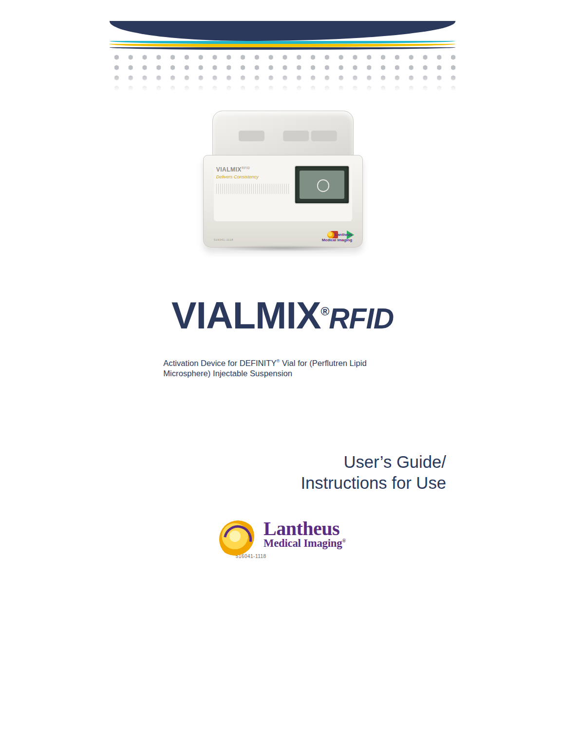VIALMIXRFID
Delivers Consistency
516041-1118
Lantheus
Medical Imaging
VIALMIX®RFID
Activation Device for DEFINITY® Vial for (Perflutren Lipid Microsphere) Injectable Suspension
User’s Guide/
Instructions for Use
Lantheus
Medical Imaging®
516041-1118